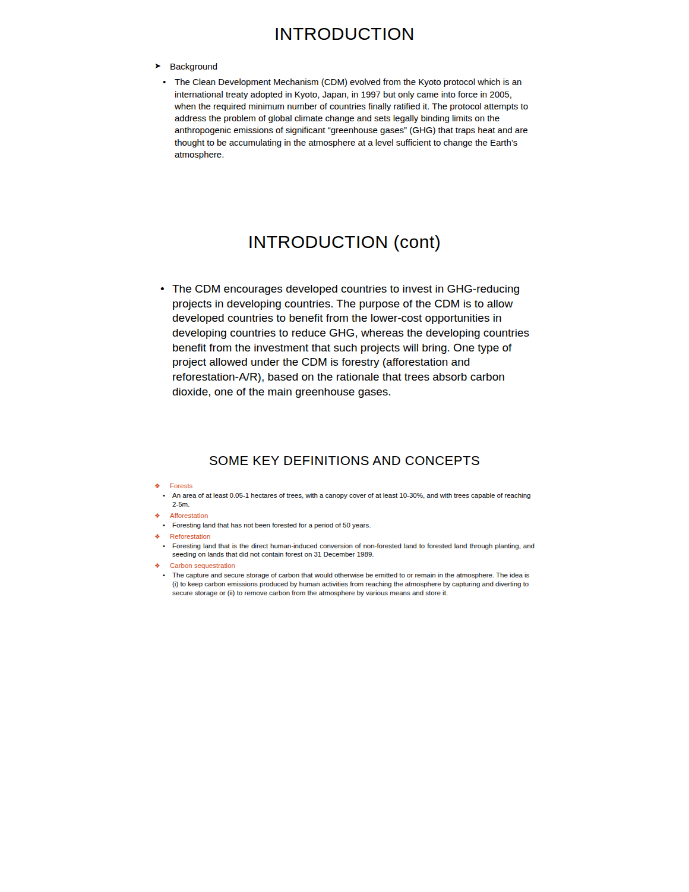INTRODUCTION
Background
The Clean Development Mechanism (CDM) evolved from the Kyoto protocol which is an international treaty adopted in Kyoto, Japan, in 1997 but only came into force in 2005, when the required minimum number of countries finally ratified it. The protocol attempts to address the problem of global climate change and sets legally binding limits on the anthropogenic emissions of significant “greenhouse gases” (GHG) that traps heat and are thought to be accumulating in the atmosphere at a level sufficient to change the Earth’s atmosphere.
INTRODUCTION (cont)
The CDM encourages developed countries to invest in GHG-reducing projects in developing countries. The purpose of the CDM is to allow developed countries to benefit from the lower-cost opportunities in developing countries to reduce GHG, whereas the developing countries benefit from the investment that such projects will bring. One type of project allowed under the CDM is forestry (afforestation and reforestation-A/R), based on the rationale that trees absorb carbon dioxide, one of the main greenhouse gases.
SOME KEY DEFINITIONS AND CONCEPTS
Forests
An area of at least 0.05-1 hectares of trees, with a canopy cover of at least 10-30%, and with trees capable of reaching 2-5m.
Afforestation
Foresting land that has not been forested for a period of 50 years.
Reforestation
Foresting land that is the direct human-induced conversion of non-forested land to forested land through planting, and seeding on lands that did not contain forest on 31 December 1989.
Carbon sequestration
The capture and secure storage of carbon that would otherwise be emitted to or remain in the atmosphere. The idea is (i) to keep carbon emissions produced by human activities from reaching the atmosphere by capturing and diverting to secure storage or (ii) to remove carbon from the atmosphere by various means and store it.